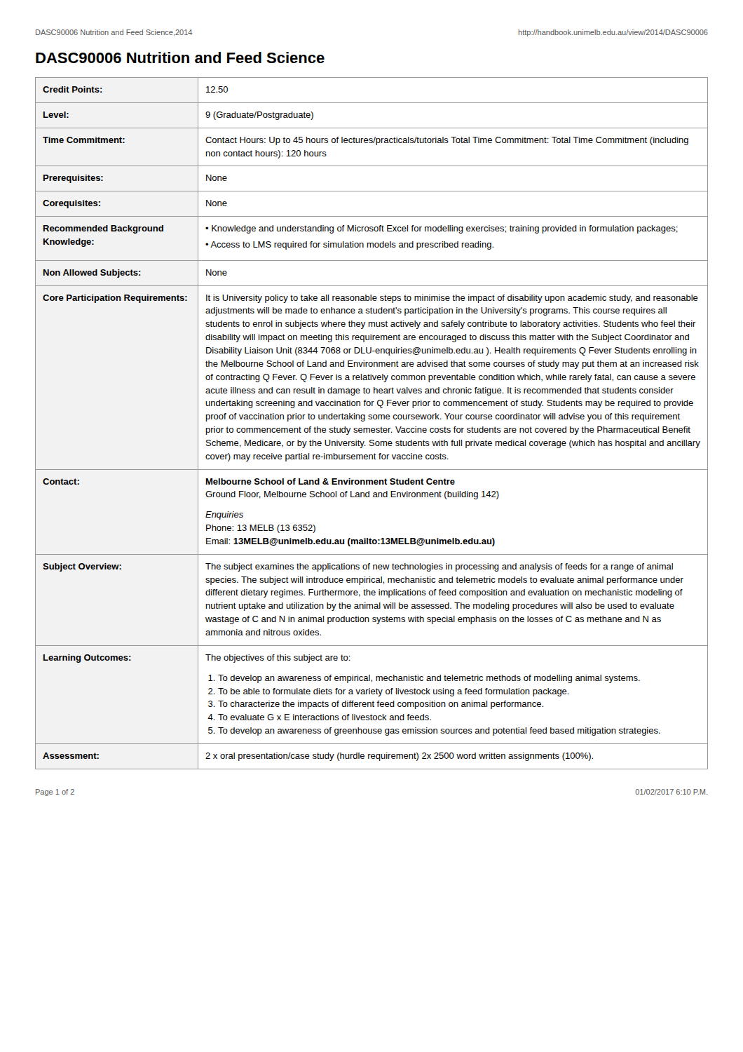DASC90006 Nutrition and Feed Science,2014
http://handbook.unimelb.edu.au/view/2014/DASC90006
DASC90006 Nutrition and Feed Science
| Credit Points: | 12.50 |
| Level: | 9 (Graduate/Postgraduate) |
| Time Commitment: | Contact Hours: Up to 45 hours of lectures/practicals/tutorials Total Time Commitment: Total Time Commitment (including non contact hours): 120 hours |
| Prerequisites: | None |
| Corequisites: | None |
| Recommended Background Knowledge: | • Knowledge and understanding of Microsoft Excel for modelling exercises; training provided in formulation packages; • Access to LMS required for simulation models and prescribed reading. |
| Non Allowed Subjects: | None |
| Core Participation Requirements: | It is University policy to take all reasonable steps to minimise the impact of disability upon academic study, and reasonable adjustments will be made to enhance a student's participation in the University's programs. This course requires all students to enrol in subjects where they must actively and safely contribute to laboratory activities. Students who feel their disability will impact on meeting this requirement are encouraged to discuss this matter with the Subject Coordinator and Disability Liaison Unit (8344 7068 or DLU-enquiries@unimelb.edu.au ). Health requirements Q Fever Students enrolling in the Melbourne School of Land and Environment are advised that some courses of study may put them at an increased risk of contracting Q Fever. Q Fever is a relatively common preventable condition which, while rarely fatal, can cause a severe acute illness and can result in damage to heart valves and chronic fatigue. It is recommended that students consider undertaking screening and vaccination for Q Fever prior to commencement of study. Students may be required to provide proof of vaccination prior to undertaking some coursework. Your course coordinator will advise you of this requirement prior to commencement of the study semester. Vaccine costs for students are not covered by the Pharmaceutical Benefit Scheme, Medicare, or by the University. Some students with full private medical coverage (which has hospital and ancillary cover) may receive partial re-imbursement for vaccine costs. |
| Contact: | Melbourne School of Land & Environment Student Centre Ground Floor, Melbourne School of Land and Environment (building 142) Enquiries Phone: 13 MELB (13 6352) Email: 13MELB@unimelb.edu.au (mailto:13MELB@unimelb.edu.au) |
| Subject Overview: | The subject examines the applications of new technologies in processing and analysis of feeds for a range of animal species. The subject will introduce empirical, mechanistic and telemetric models to evaluate animal performance under different dietary regimes. Furthermore, the implications of feed composition and evaluation on mechanistic modeling of nutrient uptake and utilization by the animal will be assessed. The modeling procedures will also be used to evaluate wastage of C and N in animal production systems with special emphasis on the losses of C as methane and N as ammonia and nitrous oxides. |
| Learning Outcomes: | The objectives of this subject are to: To develop an awareness of empirical, mechanistic and telemetric methods of modelling animal systems. To be able to formulate diets for a variety of livestock using a feed formulation package. To characterize the impacts of different feed composition on animal performance. To evaluate G x E interactions of livestock and feeds. To develop an awareness of greenhouse gas emission sources and potential feed based mitigation strategies. |
| Assessment: | 2 x oral presentation/case study (hurdle requirement) 2x 2500 word written assignments (100%). |
Page 1 of 2
01/02/2017 6:10 P.M.